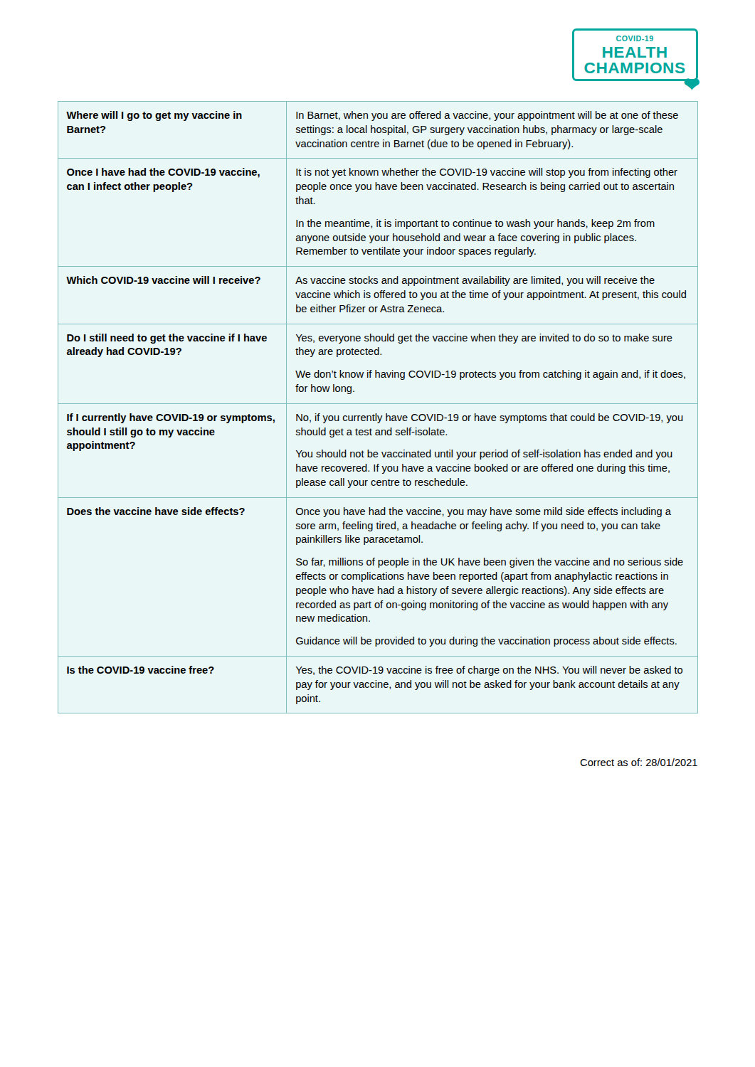COVID-19 HEALTH CHAMPIONS ❤
| Where will I go to get my vaccine in Barnet? | In Barnet, when you are offered a vaccine, your appointment will be at one of these settings: a local hospital, GP surgery vaccination hubs, pharmacy or large-scale vaccination centre in Barnet (due to be opened in February). |
| Once I have had the COVID-19 vaccine, can I infect other people? | It is not yet known whether the COVID-19 vaccine will stop you from infecting other people once you have been vaccinated. Research is being carried out to ascertain that. In the meantime, it is important to continue to wash your hands, keep 2m from anyone outside your household and wear a face covering in public places. Remember to ventilate your indoor spaces regularly. |
| Which COVID-19 vaccine will I receive? | As vaccine stocks and appointment availability are limited, you will receive the vaccine which is offered to you at the time of your appointment. At present, this could be either Pfizer or Astra Zeneca. |
| Do I still need to get the vaccine if I have already had COVID-19? | Yes, everyone should get the vaccine when they are invited to do so to make sure they are protected. We don’t know if having COVID-19 protects you from catching it again and, if it does, for how long. |
| If I currently have COVID-19 or symptoms, should I still go to my vaccine appointment? | No, if you currently have COVID-19 or have symptoms that could be COVID-19, you should get a test and self-isolate. You should not be vaccinated until your period of self-isolation has ended and you have recovered. If you have a vaccine booked or are offered one during this time, please call your centre to reschedule. |
| Does the vaccine have side effects? | Once you have had the vaccine, you may have some mild side effects including a sore arm, feeling tired, a headache or feeling achy. If you need to, you can take painkillers like paracetamol. So far, millions of people in the UK have been given the vaccine and no serious side effects or complications have been reported (apart from anaphylactic reactions in people who have had a history of severe allergic reactions). Any side effects are recorded as part of on-going monitoring of the vaccine as would happen with any new medication. Guidance will be provided to you during the vaccination process about side effects. |
| Is the COVID-19 vaccine free? | Yes, the COVID-19 vaccine is free of charge on the NHS. You will never be asked to pay for your vaccine, and you will not be asked for your bank account details at any point. |
Correct as of: 28/01/2021